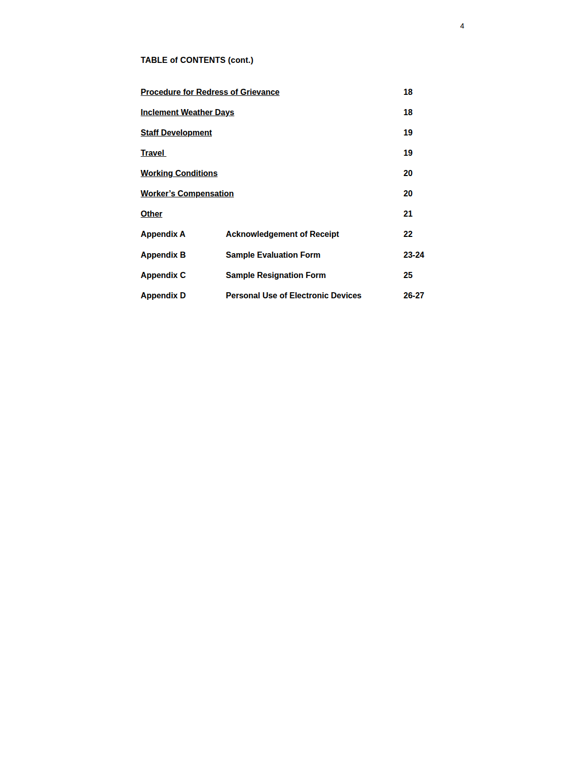4
TABLE of CONTENTS (cont.)
| Procedure for Redress of Grievance | 18 |
| Inclement Weather Days | 18 |
| Staff Development | 19 |
| Travel | 19 |
| Working Conditions | 20 |
| Worker’s Compensation | 20 |
| Other | 21 |
| Appendix A | Acknowledgement of Receipt | 22 |
| Appendix B | Sample Evaluation Form | 23-24 |
| Appendix C | Sample Resignation Form | 25 |
| Appendix D | Personal Use of Electronic Devices | 26-27 |